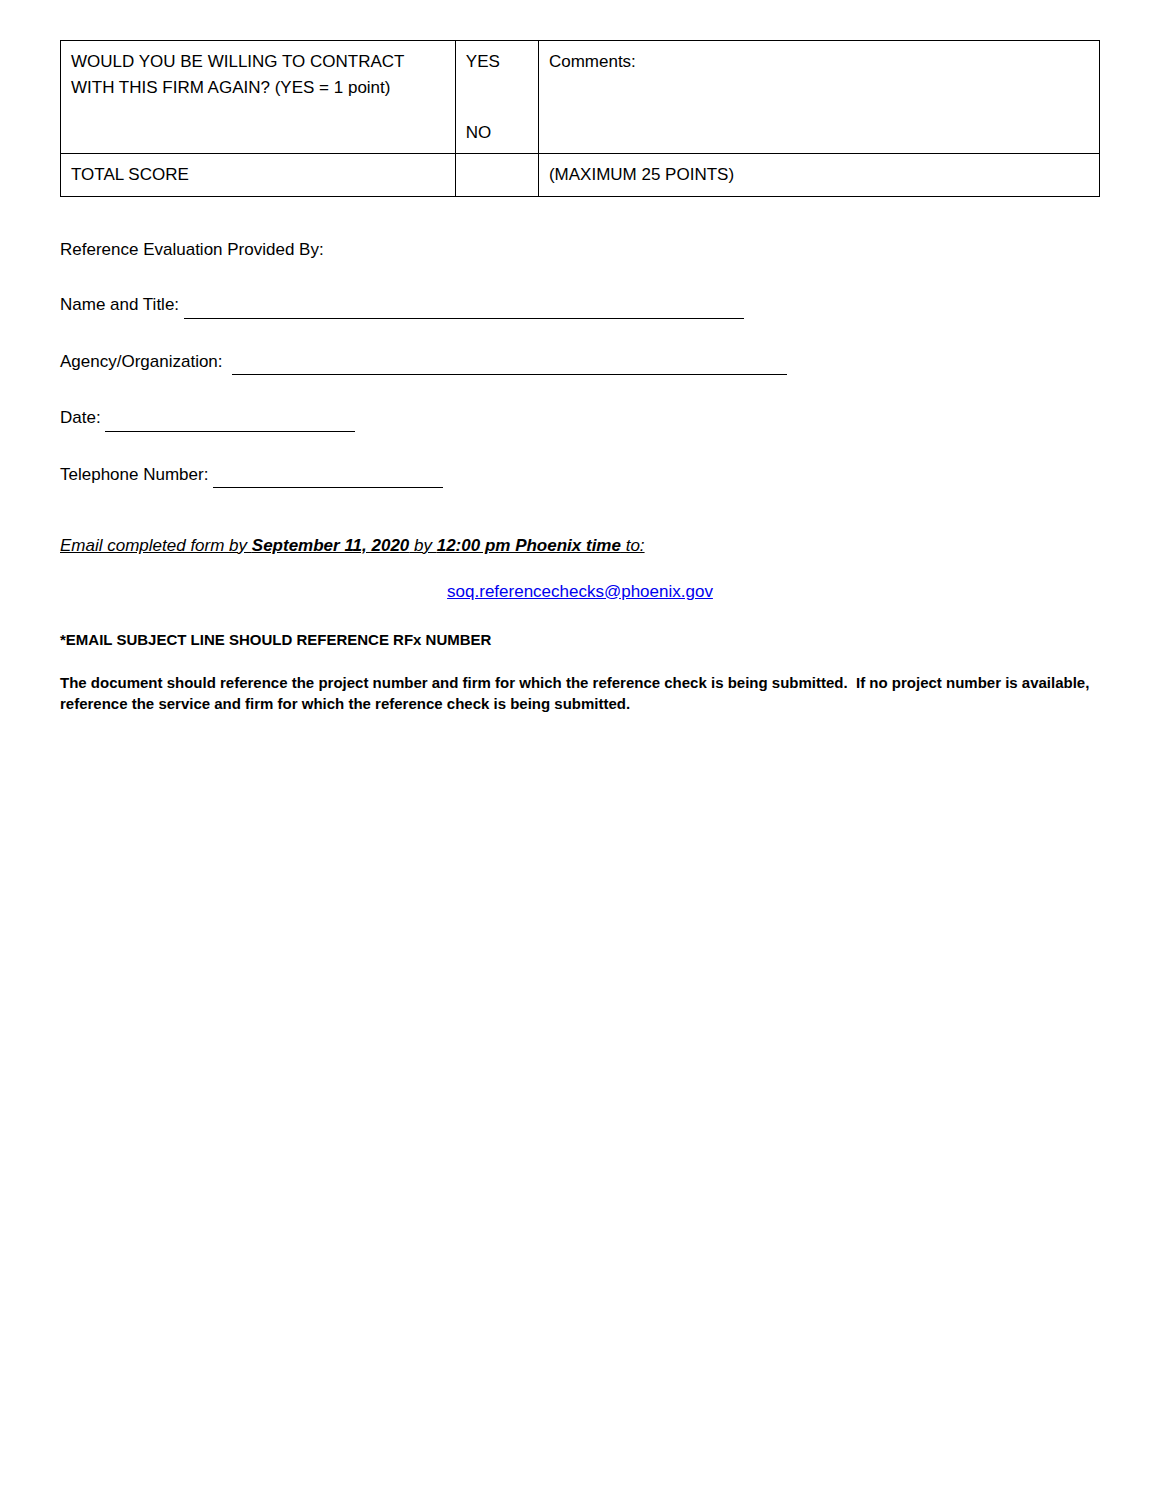| WOULD YOU BE WILLING TO CONTRACT WITH THIS FIRM AGAIN? (YES = 1 point) | YES NO | Comments: |
| TOTAL SCORE | | (MAXIMUM 25 POINTS) |
Reference Evaluation Provided By:
Name and Title:
Agency/Organization:
Date:
Telephone Number:
Email completed form by September 11, 2020 by 12:00 pm Phoenix time to:
soq.referencechecks@phoenix.gov
*EMAIL SUBJECT LINE SHOULD REFERENCE RFx NUMBER
The document should reference the project number and firm for which the reference check is being submitted. If no project number is available, reference the service and firm for which the reference check is being submitted.